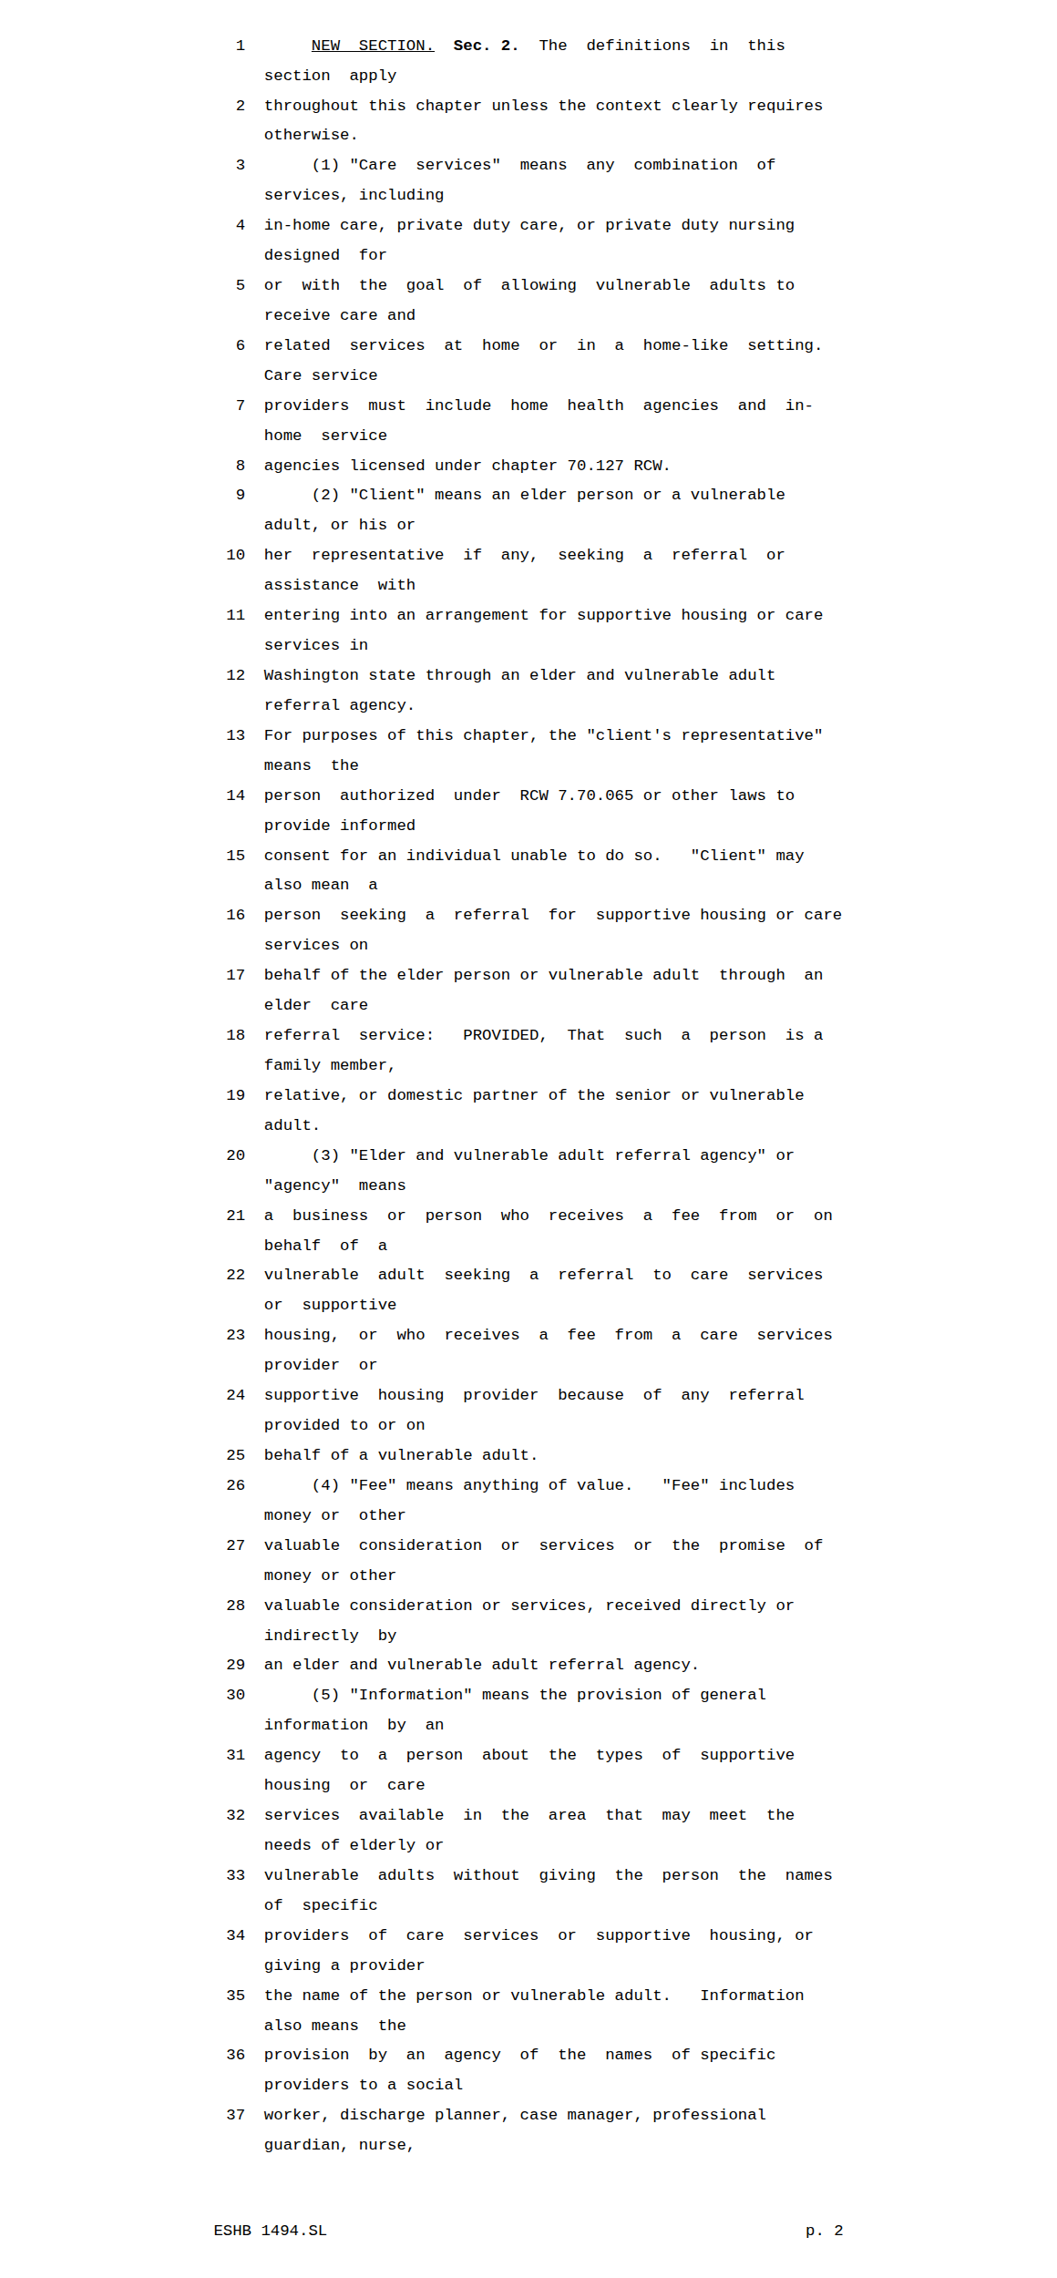NEW SECTION. Sec. 2. The definitions in this section apply
throughout this chapter unless the context clearly requires otherwise.
(1) "Care services" means any combination of services, including
in-home care, private duty care, or private duty nursing designed for
or with the goal of allowing vulnerable adults to receive care and
related services at home or in a home-like setting. Care service
providers must include home health agencies and in-home service
agencies licensed under chapter 70.127 RCW.
(2) "Client" means an elder person or a vulnerable adult, or his or
her representative if any, seeking a referral or assistance with
entering into an arrangement for supportive housing or care services in
Washington state through an elder and vulnerable adult referral agency.
For purposes of this chapter, the "client's representative" means the
person authorized under RCW 7.70.065 or other laws to provide informed
consent for an individual unable to do so. "Client" may also mean a
person seeking a referral for supportive housing or care services on
behalf of the elder person or vulnerable adult through an elder care
referral service: PROVIDED, That such a person is a family member,
relative, or domestic partner of the senior or vulnerable adult.
(3) "Elder and vulnerable adult referral agency" or "agency" means
a business or person who receives a fee from or on behalf of a
vulnerable adult seeking a referral to care services or supportive
housing, or who receives a fee from a care services provider or
supportive housing provider because of any referral provided to or on
behalf of a vulnerable adult.
(4) "Fee" means anything of value. "Fee" includes money or other
valuable consideration or services or the promise of money or other
valuable consideration or services, received directly or indirectly by
an elder and vulnerable adult referral agency.
(5) "Information" means the provision of general information by an
agency to a person about the types of supportive housing or care
services available in the area that may meet the needs of elderly or
vulnerable adults without giving the person the names of specific
providers of care services or supportive housing, or giving a provider
the name of the person or vulnerable adult. Information also means the
provision by an agency of the names of specific providers to a social
worker, discharge planner, case manager, professional guardian, nurse,
ESHB 1494.SL
p. 2